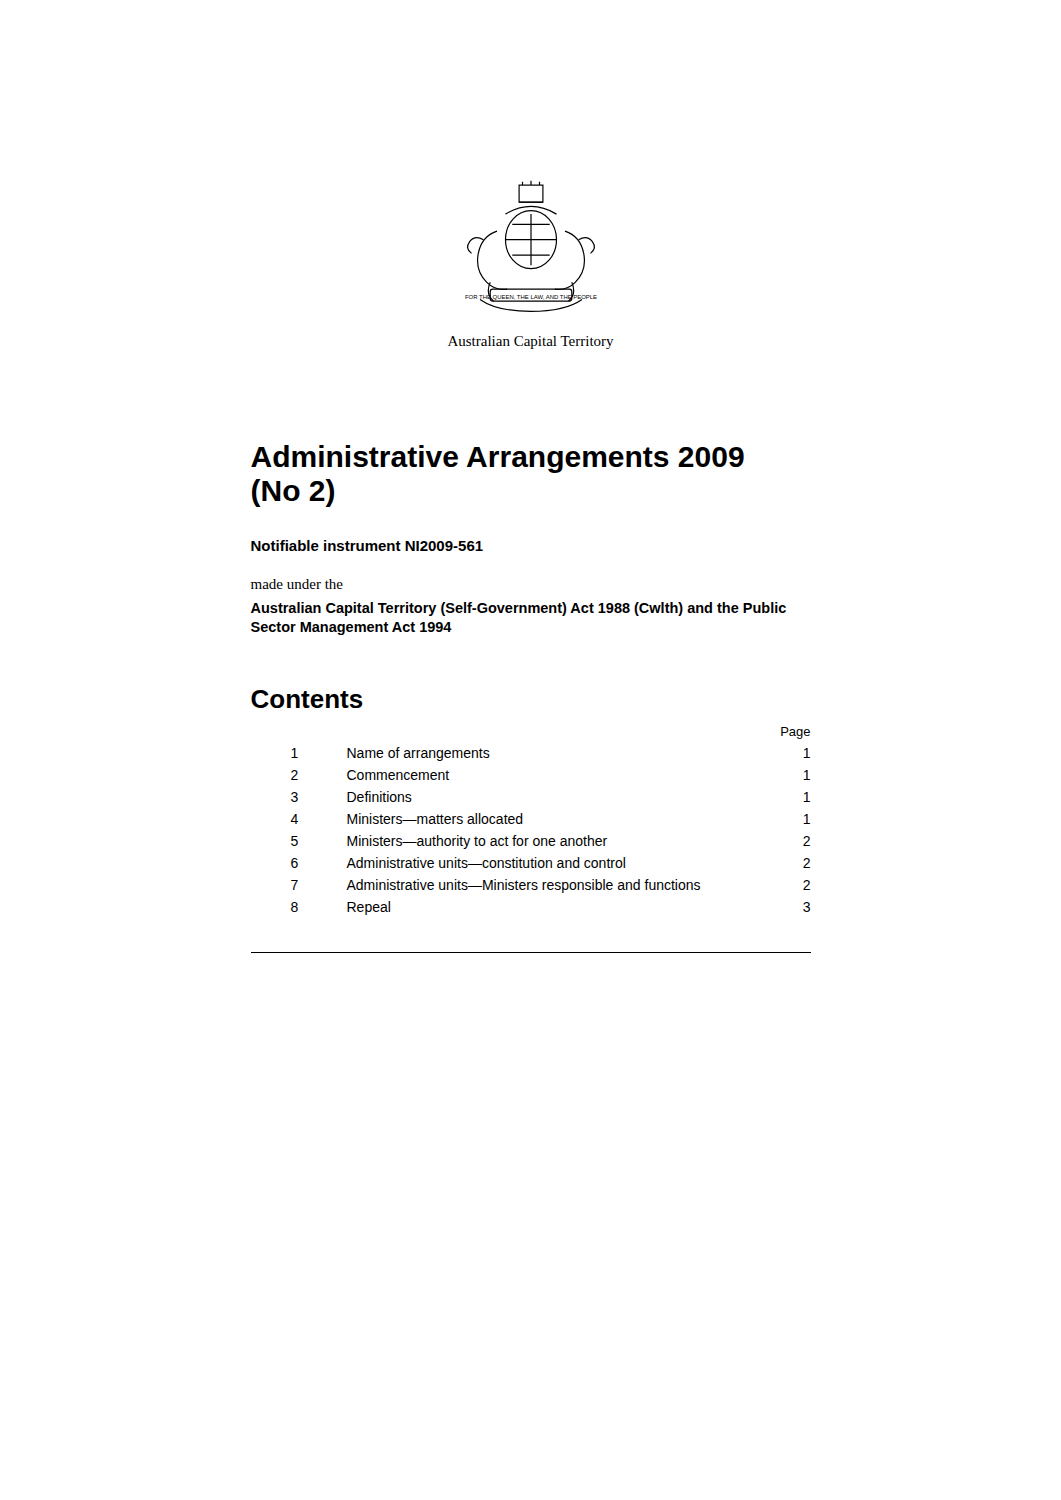Australian Capital Territory
Administrative Arrangements 2009
(No 2)
Notifiable instrument NI2009-561
made under the
Australian Capital Territory (Self-Government) Act 1988 (Cwlth) and the Public Sector Management Act 1994
Contents
| | | Page |
| 1 | Name of arrangements | 1 |
| 2 | Commencement | 1 |
| 3 | Definitions | 1 |
| 4 | Ministers—matters allocated | 1 |
| 5 | Ministers—authority to act for one another | 2 |
| 6 | Administrative units—constitution and control | 2 |
| 7 | Administrative units—Ministers responsible and functions | 2 |
| 8 | Repeal | 3 |